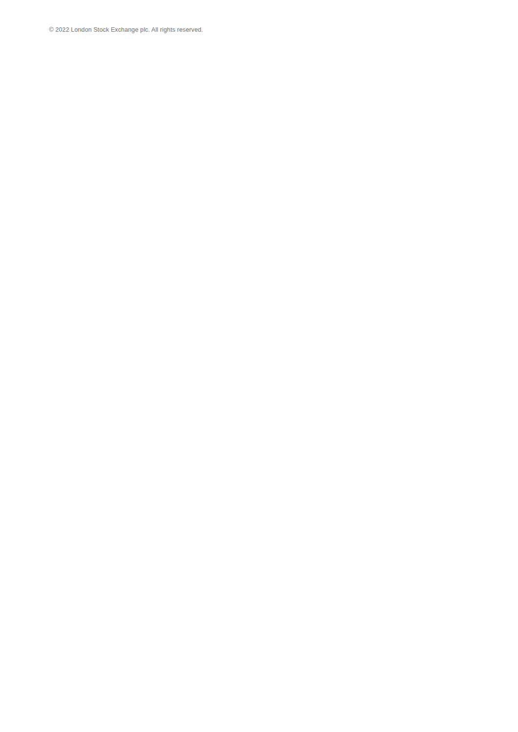© 2022 London Stock Exchange plc. All rights reserved.